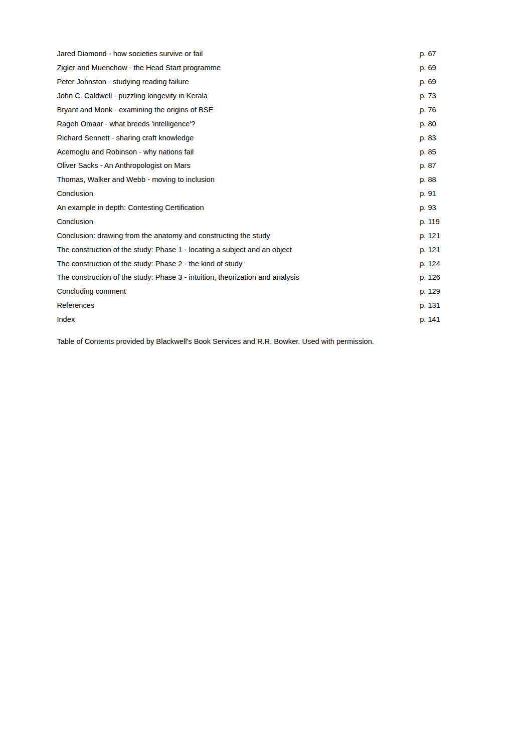| Jared Diamond - how societies survive or fail | p. 67 |
| Zigler and Muenchow - the Head Start programme | p. 69 |
| Peter Johnston - studying reading failure | p. 69 |
| John C. Caldwell - puzzling longevity in Kerala | p. 73 |
| Bryant and Monk - examining the origins of BSE | p. 76 |
| Rageh Omaar - what breeds 'intelligence'? | p. 80 |
| Richard Sennett - sharing craft knowledge | p. 83 |
| Acemoglu and Robinson - why nations fail | p. 85 |
| Oliver Sacks - An Anthropologist on Mars | p. 87 |
| Thomas, Walker and Webb - moving to inclusion | p. 88 |
| Conclusion | p. 91 |
| An example in depth: Contesting Certification | p. 93 |
| Conclusion | p. 119 |
| Conclusion: drawing from the anatomy and constructing the study | p. 121 |
| The construction of the study: Phase 1 - locating a subject and an object | p. 121 |
| The construction of the study: Phase 2 - the kind of study | p. 124 |
| The construction of the study: Phase 3 - intuition, theorization and analysis | p. 126 |
| Concluding comment | p. 129 |
| References | p. 131 |
| Index | p. 141 |
Table of Contents provided by Blackwell's Book Services and R.R. Bowker. Used with permission.